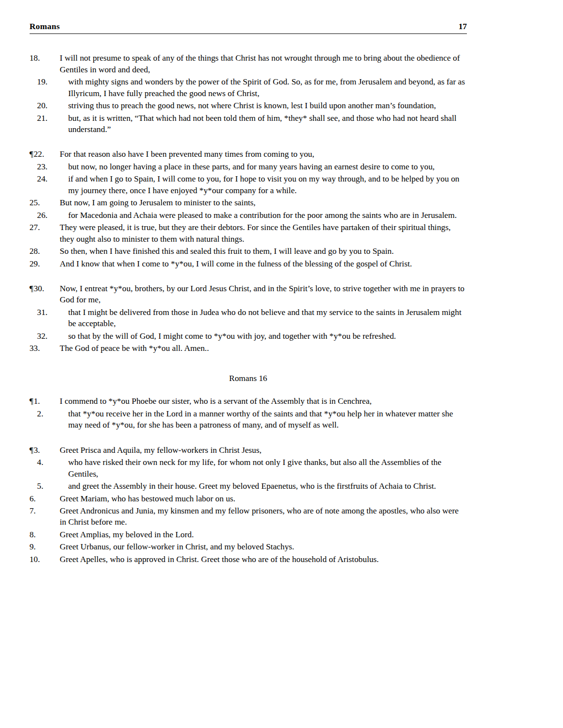Romans 17
18.
I will not presume to speak of any of the things that Christ has not wrought through me to bring about the obedience of Gentiles in word and deed,
19.
with mighty signs and wonders by the power of the Spirit of God. So, as for me, from Jerusalem and beyond, as far as Illyricum, I have fully preached the good news of Christ,
20.
striving thus to preach the good news, not where Christ is known, lest I build upon another man’s foundation,
21.
but, as it is written, “That which had not been told them of him, *they* shall see, and those who had not heard shall understand.”
22.
For that reason also have I been prevented many times from coming to you,
23.
but now, no longer having a place in these parts, and for many years having an earnest desire to come to you,
24.
if and when I go to Spain, I will come to you, for I hope to visit you on my way through, and to be helped by you on my journey there, once I have enjoyed *y*our company for a while.
25.
But now, I am going to Jerusalem to minister to the saints,
26.
for Macedonia and Achaia were pleased to make a contribution for the poor among the saints who are in Jerusalem.
27.
They were pleased, it is true, but they are their debtors. For since the Gentiles have partaken of their spiritual things, they ought also to minister to them with natural things.
28.
So then, when I have finished this and sealed this fruit to them, I will leave and go by you to Spain.
29.
And I know that when I come to *y*ou, I will come in the fulness of the blessing of the gospel of Christ.
30.
Now, I entreat *y*ou, brothers, by our Lord Jesus Christ, and in the Spirit’s love, to strive together with me in prayers to God for me,
31.
that I might be delivered from those in Judea who do not believe and that my service to the saints in Jerusalem might be acceptable,
32.
so that by the will of God, I might come to *y*ou with joy, and together with *y*ou be refreshed.
33.
The God of peace be with *y*ou all. Amen..
Romans 16
1.
I commend to *y*ou Phoebe our sister, who is a servant of the Assembly that is in Cenchrea,
2.
that *y*ou receive her in the Lord in a manner worthy of the saints and that *y*ou help her in whatever matter she may need of *y*ou, for she has been a patroness of many, and of myself as well.
3.
Greet Prisca and Aquila, my fellow-workers in Christ Jesus,
4.
who have risked their own neck for my life, for whom not only I give thanks, but also all the Assemblies of the Gentiles,
5.
and greet the Assembly in their house. Greet my beloved Epaenetus, who is the firstfruits of Achaia to Christ.
6.
Greet Mariam, who has bestowed much labor on us.
7.
Greet Andronicus and Junia, my kinsmen and my fellow prisoners, who are of note among the apostles, who also were in Christ before me.
8.
Greet Amplias, my beloved in the Lord.
9.
Greet Urbanus, our fellow-worker in Christ, and my beloved Stachys.
10.
Greet Apelles, who is approved in Christ. Greet those who are of the household of Aristobulus.